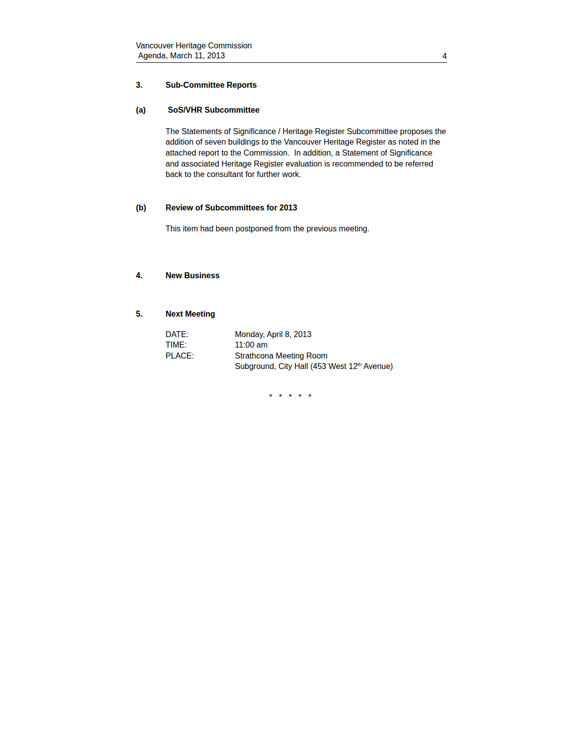Vancouver Heritage Commission
Agenda, March 11, 2013
4
3.
Sub-Committee Reports
(a)
SoS/VHR Subcommittee
The Statements of Significance / Heritage Register Subcommittee proposes the addition of seven buildings to the Vancouver Heritage Register as noted in the attached report to the Commission. In addition, a Statement of Significance and associated Heritage Register evaluation is recommended to be referred back to the consultant for further work.
(b)
Review of Subcommittees for 2013
This item had been postponed from the previous meeting.
4.
New Business
5.
Next Meeting
| DATE: | Monday, April 8, 2013 |
| TIME: | 11:00 am |
| PLACE: | Strathcona Meeting Room Subground, City Hall (453 West 12 th Avenue) |
* * * * *